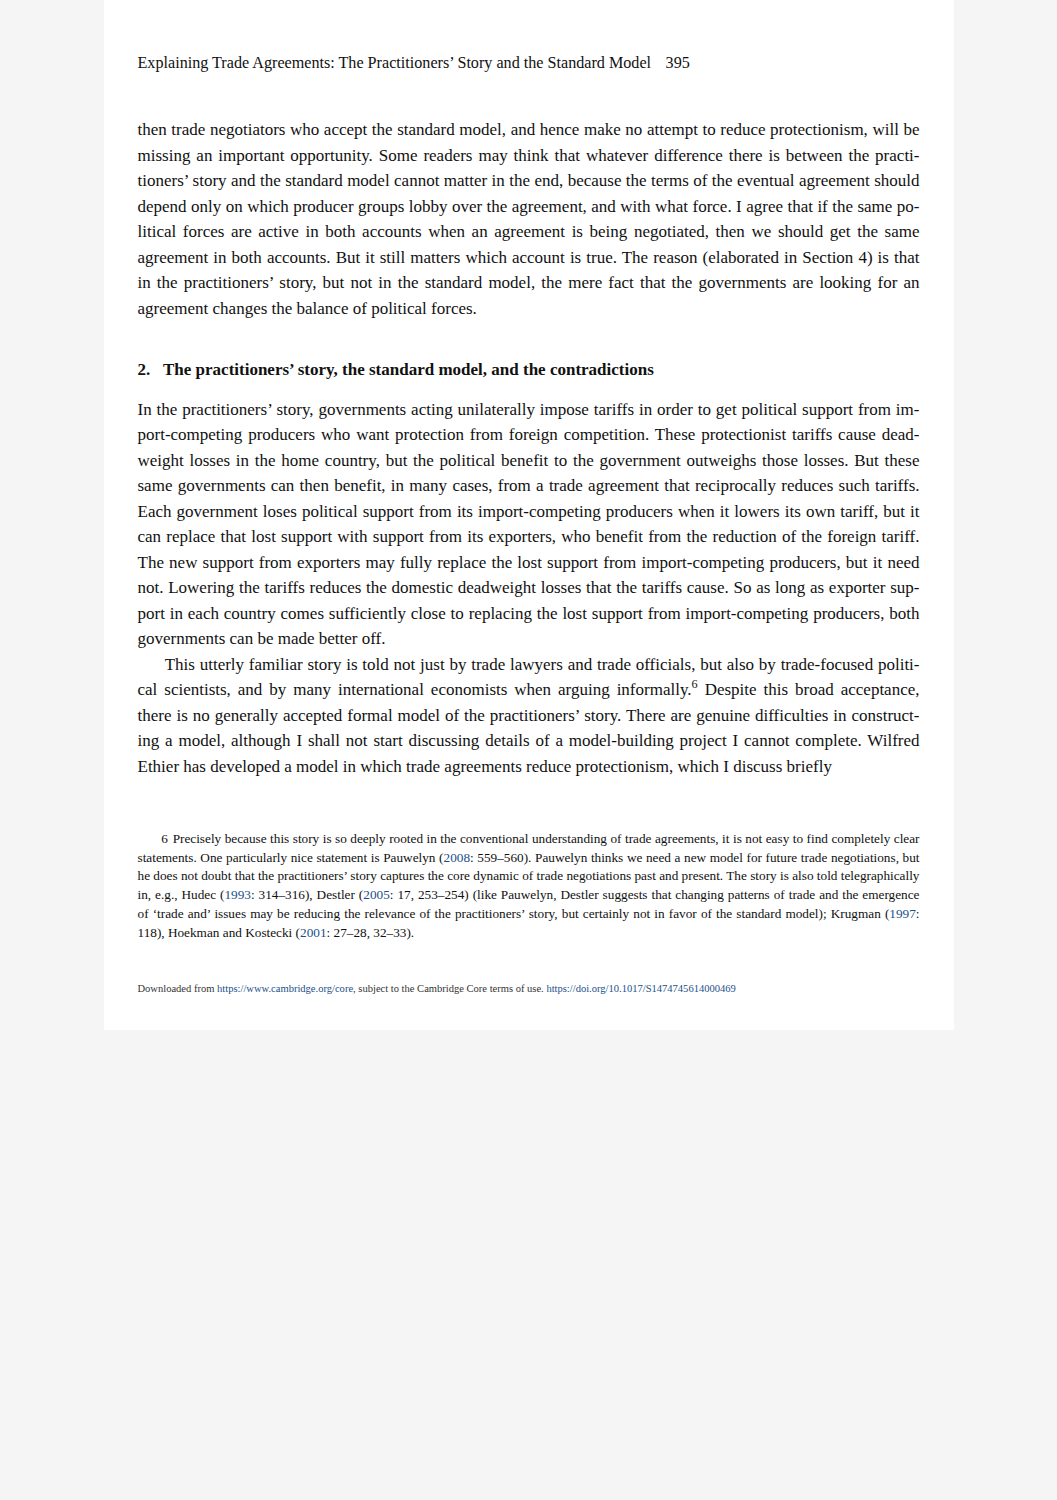Explaining Trade Agreements: The Practitioners’ Story and the Standard Model 395
then trade negotiators who accept the standard model, and hence make no attempt to reduce protectionism, will be missing an important opportunity. Some readers may think that whatever difference there is between the practitioners’ story and the standard model cannot matter in the end, because the terms of the eventual agreement should depend only on which producer groups lobby over the agreement, and with what force. I agree that if the same political forces are active in both accounts when an agreement is being negotiated, then we should get the same agreement in both accounts. But it still matters which account is true. The reason (elaborated in Section 4) is that in the practitioners’ story, but not in the standard model, the mere fact that the governments are looking for an agreement changes the balance of political forces.
2. The practitioners’ story, the standard model, and the contradictions
In the practitioners’ story, governments acting unilaterally impose tariffs in order to get political support from import-competing producers who want protection from foreign competition. These protectionist tariffs cause deadweight losses in the home country, but the political benefit to the government outweighs those losses. But these same governments can then benefit, in many cases, from a trade agreement that reciprocally reduces such tariffs. Each government loses political support from its import-competing producers when it lowers its own tariff, but it can replace that lost support with support from its exporters, who benefit from the reduction of the foreign tariff. The new support from exporters may fully replace the lost support from import-competing producers, but it need not. Lowering the tariffs reduces the domestic deadweight losses that the tariffs cause. So as long as exporter support in each country comes sufficiently close to replacing the lost support from import-competing producers, both governments can be made better off.
This utterly familiar story is told not just by trade lawyers and trade officials, but also by trade-focused political scientists, and by many international economists when arguing informally.6 Despite this broad acceptance, there is no generally accepted formal model of the practitioners’ story. There are genuine difficulties in constructing a model, although I shall not start discussing details of a model-building project I cannot complete. Wilfred Ethier has developed a model in which trade agreements reduce protectionism, which I discuss briefly
6 Precisely because this story is so deeply rooted in the conventional understanding of trade agreements, it is not easy to find completely clear statements. One particularly nice statement is Pauwelyn (2008: 559–560). Pauwelyn thinks we need a new model for future trade negotiations, but he does not doubt that the practitioners’ story captures the core dynamic of trade negotiations past and present. The story is also told telegraphically in, e.g., Hudec (1993: 314–316), Destler (2005: 17, 253–254) (like Pauwelyn, Destler suggests that changing patterns of trade and the emergence of ‘trade and’ issues may be reducing the relevance of the practitioners’ story, but certainly not in favor of the standard model); Krugman (1997: 118), Hoekman and Kostecki (2001: 27–28, 32–33).
Downloaded from https://www.cambridge.org/core, subject to the Cambridge Core terms of use. https://doi.org/10.1017/S1474745614000469